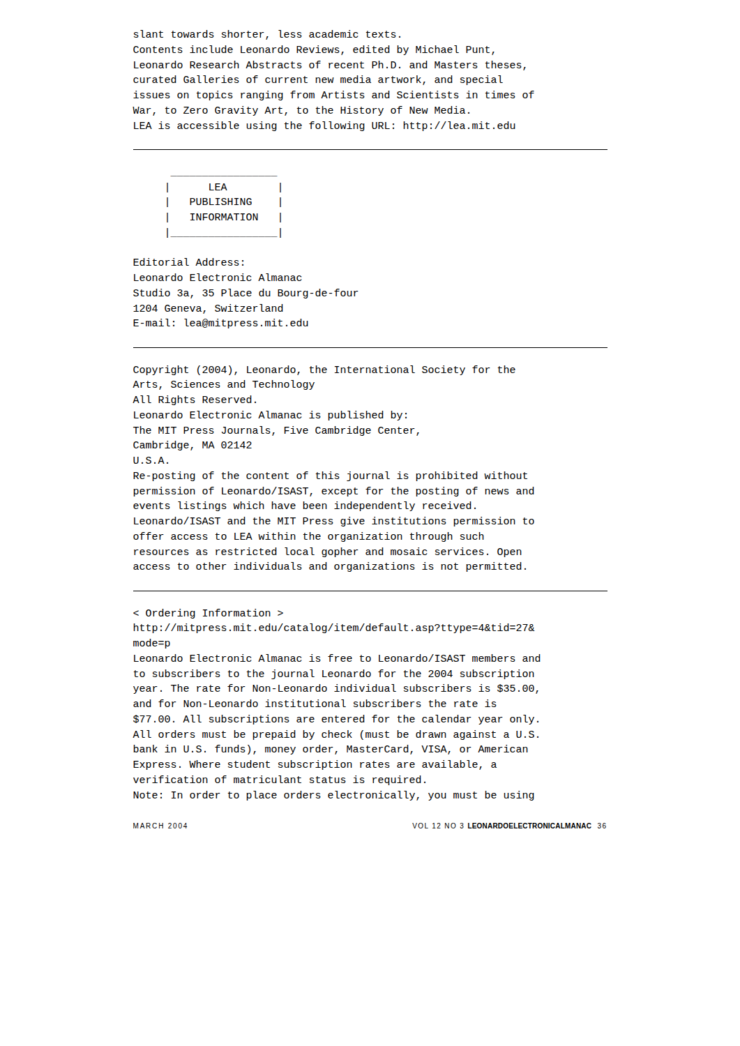slant towards shorter, less academic texts.
Contents include Leonardo Reviews, edited by Michael Punt,
Leonardo Research Abstracts of recent Ph.D. and Masters theses,
curated Galleries of current new media artwork, and special
issues on topics ranging from Artists and Scientists in times of
War, to Zero Gravity Art, to the History of New Media.
LEA is accessible using the following URL: http://lea.mit.edu
      _________________
     |      LEA        |
     |   PUBLISHING    |
     |   INFORMATION   |
     |_________________|
Editorial Address:
Leonardo Electronic Almanac
Studio 3a, 35 Place du Bourg-de-four
1204 Geneva, Switzerland
E-mail: lea@mitpress.mit.edu
Copyright (2004), Leonardo, the International Society for the
Arts, Sciences and Technology
All Rights Reserved.
Leonardo Electronic Almanac is published by:
The MIT Press Journals, Five Cambridge Center,
Cambridge, MA 02142
U.S.A.
Re-posting of the content of this journal is prohibited without
permission of Leonardo/ISAST, except for the posting of news and
events listings which have been independently received.
Leonardo/ISAST and the MIT Press give institutions permission to
offer access to LEA within the organization through such
resources as restricted local gopher and mosaic services. Open
access to other individuals and organizations is not permitted.
< Ordering Information >
http://mitpress.mit.edu/catalog/item/default.asp?ttype=4&tid=27&
mode=p
Leonardo Electronic Almanac is free to Leonardo/ISAST members and
to subscribers to the journal Leonardo for the 2004 subscription
year. The rate for Non-Leonardo individual subscribers is $35.00,
and for Non-Leonardo institutional subscribers the rate is
$77.00. All subscriptions are entered for the calendar year only.
All orders must be prepaid by check (must be drawn against a U.S.
bank in U.S. funds), money order, MasterCard, VISA, or American
Express. Where student subscription rates are available, a
verification of matriculant status is required.
Note: In order to place orders electronically, you must be using
MARCH 2004 VOL 12 NO 3 LEONARDOELECTRONICALMANAC 36